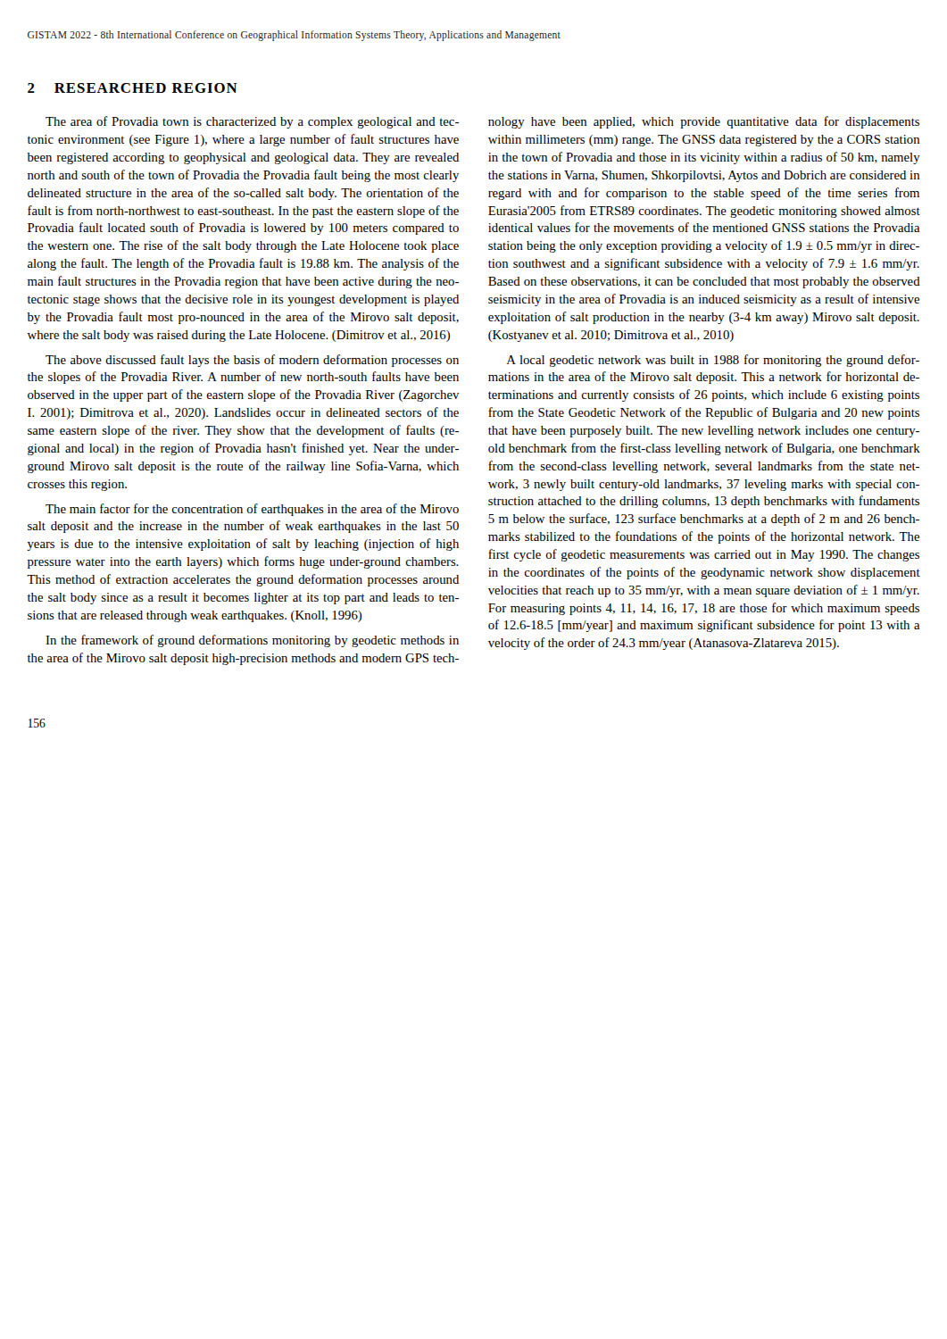GISTAM 2022 - 8th International Conference on Geographical Information Systems Theory, Applications and Management
2 RESEARCHED REGION
The area of Provadia town is characterized by a complex geological and tectonic environment (see Figure 1), where a large number of fault structures have been registered according to geophysical and geological data. They are revealed north and south of the town of Provadia the Provadia fault being the most clearly delineated structure in the area of the so-called salt body. The orientation of the fault is from north-northwest to east-southeast. In the past the eastern slope of the Provadia fault located south of Provadia is lowered by 100 meters compared to the western one. The rise of the salt body through the Late Holocene took place along the fault. The length of the Provadia fault is 19.88 km. The analysis of the main fault structures in the Provadia region that have been active during the neotectonic stage shows that the decisive role in its youngest development is played by the Provadia fault most pro-nounced in the area of the Mirovo salt deposit, where the salt body was raised during the Late Holocene. (Dimitrov et al., 2016)
The above discussed fault lays the basis of modern deformation processes on the slopes of the Provadia River. A number of new north-south faults have been observed in the upper part of the eastern slope of the Provadia River (Zagorchev I. 2001); Dimitrova et al., 2020). Landslides occur in delineated sectors of the same eastern slope of the river. They show that the development of faults (regional and local) in the region of Provadia hasn't finished yet. Near the underground Mirovo salt deposit is the route of the railway line Sofia-Varna, which crosses this region.
The main factor for the concentration of earthquakes in the area of the Mirovo salt deposit and the increase in the number of weak earthquakes in the last 50 years is due to the intensive exploitation of salt by leaching (injection of high pressure water into the earth layers) which forms huge under-ground chambers. This method of extraction accelerates the ground deformation processes around the salt body since as a result it becomes lighter at its top part and leads to tensions that are released through weak earthquakes. (Knoll, 1996)
In the framework of ground deformations monitoring by geodetic methods in the area of the Mirovo salt deposit high-precision methods and modern GPS technology have been applied, which provide quantitative data for displacements within millimeters (mm) range. The GNSS data registered by the a CORS station in the town of Provadia and those in its vicinity within a radius of 50 km, namely the stations in Varna, Shumen, Shkorpilovtsi, Aytos and Dobrich are considered in regard with and for comparison to the stable speed of the time series from Eurasia'2005 from ETRS89 coordinates. The geodetic monitoring showed almost identical values for the movements of the mentioned GNSS stations the Provadia station being the only exception providing a velocity of 1.9 ± 0.5 mm/yr in direction southwest and a significant subsidence with a velocity of 7.9 ± 1.6 mm/yr. Based on these observations, it can be concluded that most probably the observed seismicity in the area of Provadia is an induced seismicity as a result of intensive exploitation of salt production in the nearby (3-4 km away) Mirovo salt deposit. (Kostyanev et al. 2010; Dimitrova et al., 2010)
A local geodetic network was built in 1988 for monitoring the ground deformations in the area of the Mirovo salt deposit. This a network for horizontal determinations and currently consists of 26 points, which include 6 existing points from the State Geodetic Network of the Republic of Bulgaria and 20 new points that have been purposely built. The new levelling network includes one century-old benchmark from the first-class levelling network of Bulgaria, one benchmark from the second-class levelling network, several landmarks from the state network, 3 newly built century-old landmarks, 37 leveling marks with special construction attached to the drilling columns, 13 depth benchmarks with fundaments 5 m below the surface, 123 surface benchmarks at a depth of 2 m and 26 benchmarks stabilized to the foundations of the points of the horizontal network. The first cycle of geodetic measurements was carried out in May 1990. The changes in the coordinates of the points of the geodynamic network show displacement velocities that reach up to 35 mm/yr, with a mean square deviation of ± 1 mm/yr. For measuring points 4, 11, 14, 16, 17, 18 are those for which maximum speeds of 12.6-18.5 [mm/year] and maximum significant subsidence for point 13 with a velocity of the order of 24.3 mm/year (Atanasova-Zlatareva 2015).
156